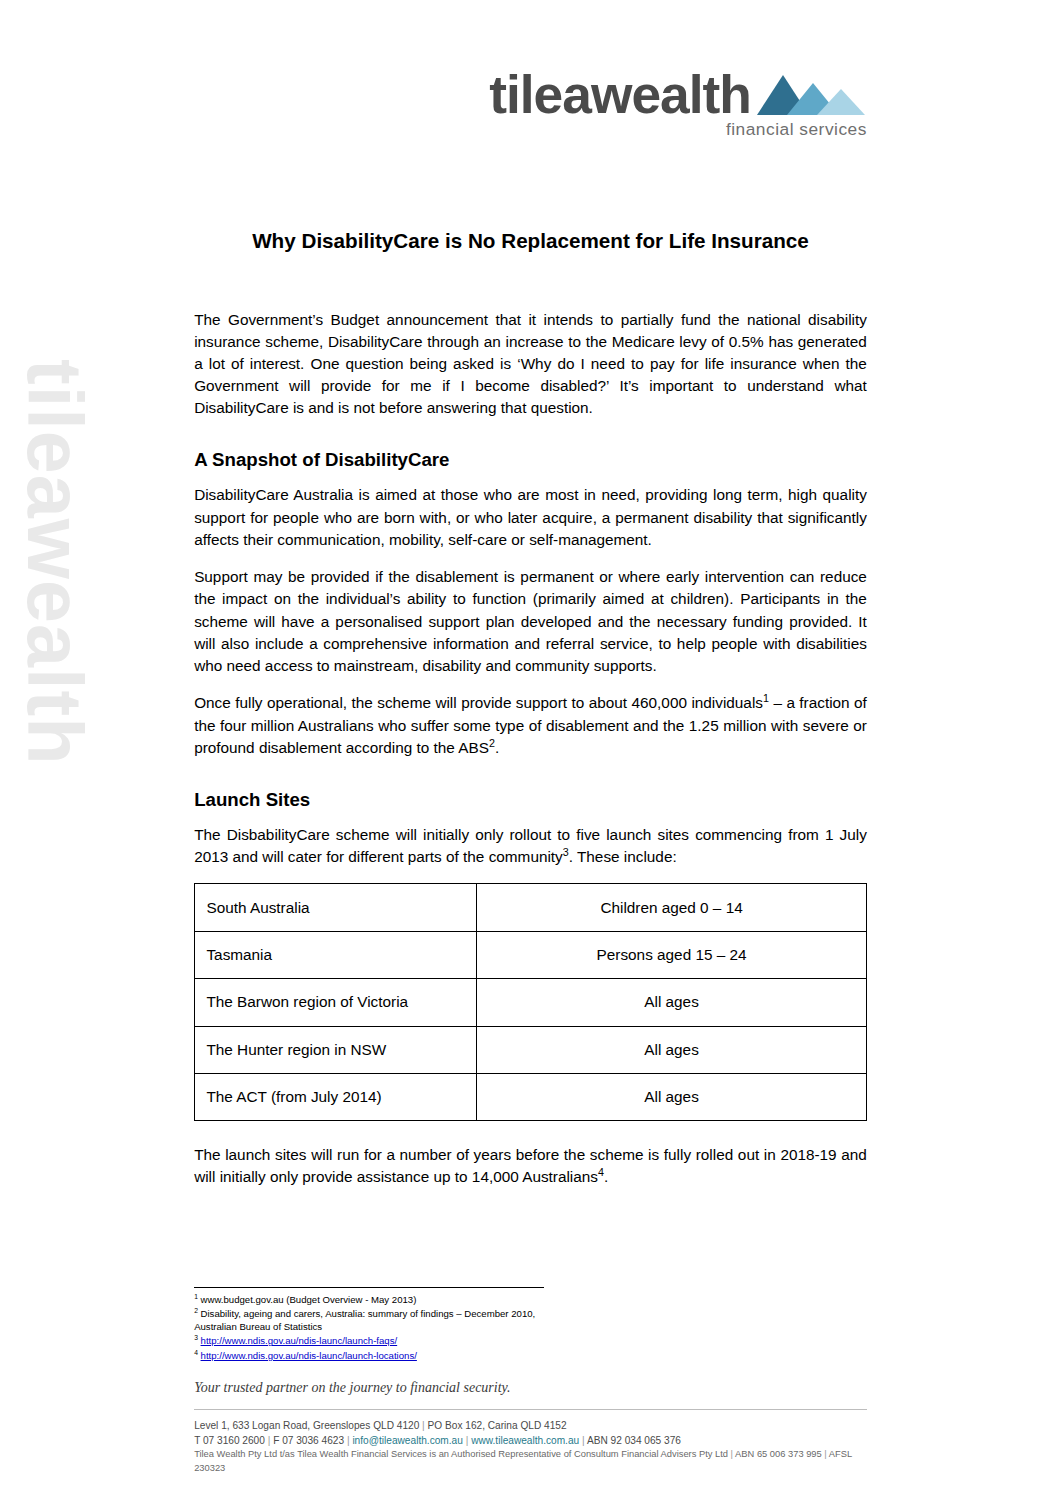tileawealth
tilea wealth financial services
Why DisabilityCare is No Replacement for Life Insurance
The Government’s Budget announcement that it intends to partially fund the national disability insurance scheme, DisabilityCare through an increase to the Medicare levy of 0.5% has generated a lot of interest. One question being asked is ‘Why do I need to pay for life insurance when the Government will provide for me if I become disabled?’ It’s important to understand what DisabilityCare is and is not before answering that question.
A Snapshot of DisabilityCare
DisabilityCare Australia is aimed at those who are most in need, providing long term, high quality support for people who are born with, or who later acquire, a permanent disability that significantly affects their communication, mobility, self-care or self-management.
Support may be provided if the disablement is permanent or where early intervention can reduce the impact on the individual’s ability to function (primarily aimed at children). Participants in the scheme will have a personalised support plan developed and the necessary funding provided. It will also include a comprehensive information and referral service, to help people with disabilities who need access to mainstream, disability and community supports.
Once fully operational, the scheme will provide support to about 460,000 individuals1 – a fraction of the four million Australians who suffer some type of disablement and the 1.25 million with severe or profound disablement according to the ABS2.
Launch Sites
The DisbabilityCare scheme will initially only rollout to five launch sites commencing from 1 July 2013 and will cater for different parts of the community3. These include:
| South Australia | Children aged 0 – 14 |
| Tasmania | Persons aged 15 – 24 |
| The Barwon region of Victoria | All ages |
| The Hunter region in NSW | All ages |
| The ACT (from July 2014) | All ages |
The launch sites will run for a number of years before the scheme is fully rolled out in 2018-19 and will initially only provide assistance up to 14,000 Australians4.
1 www.budget.gov.au (Budget Overview - May 2013)
2 Disability, ageing and carers, Australia: summary of findings – December 2010, Australian Bureau of Statistics
3 http://www.ndis.gov.au/ndis-launc/launch-faqs/
4 http://www.ndis.gov.au/ndis-launc/launch-locations/
Your trusted partner on the journey to financial security.
Level 1, 633 Logan Road, Greenslopes QLD 4120 | PO Box 162, Carina QLD 4152
T 07 3160 2600 | F 07 3036 4623 | info@tileawealth.com.au | www.tileawealth.com.au | ABN 92 034 065 376
Tilea Wealth Pty Ltd t/as Tilea Wealth Financial Services is an Authorised Representative of Consultum Financial Advisers Pty Ltd | ABN 65 006 373 995 | AFSL 230323